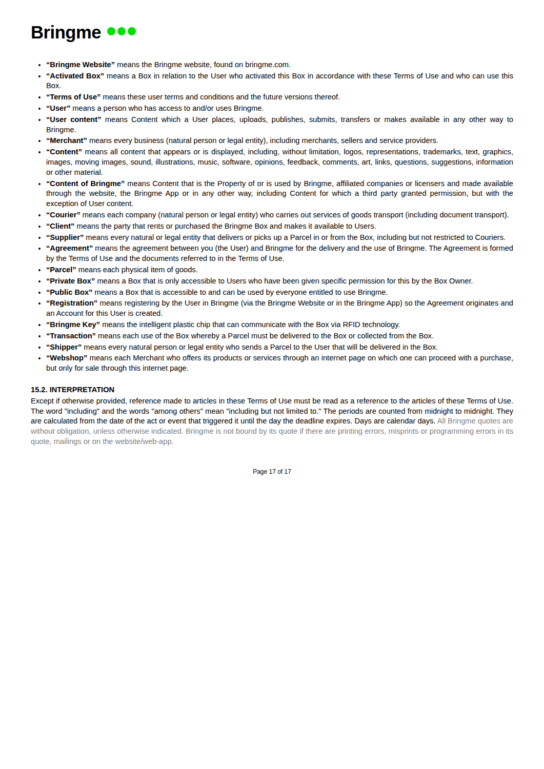Bringme
“Bringme Website” means the Bringme website, found on bringme.com.
“Activated Box” means a Box in relation to the User who activated this Box in accordance with these Terms of Use and who can use this Box.
“Terms of Use” means these user terms and conditions and the future versions thereof.
“User” means a person who has access to and/or uses Bringme.
“User content” means Content which a User places, uploads, publishes, submits, transfers or makes available in any other way to Bringme.
“Merchant” means every business (natural person or legal entity), including merchants, sellers and service providers.
“Content” means all content that appears or is displayed, including, without limitation, logos, representations, trademarks, text, graphics, images, moving images, sound, illustrations, music, software, opinions, feedback, comments, art, links, questions, suggestions, information or other material.
“Content of Bringme” means Content that is the Property of or is used by Bringme, affiliated companies or licensers and made available through the website, the Bringme App or in any other way, including Content for which a third party granted permission, but with the exception of User content.
“Courier” means each company (natural person or legal entity) who carries out services of goods transport (including document transport).
“Client” means the party that rents or purchased the Bringme Box and makes it available to Users.
“Supplier” means every natural or legal entity that delivers or picks up a Parcel in or from the Box, including but not restricted to Couriers.
“Agreement” means the agreement between you (the User) and Bringme for the delivery and the use of Bringme. The Agreement is formed by the Terms of Use and the documents referred to in the Terms of Use.
“Parcel” means each physical item of goods.
“Private Box” means a Box that is only accessible to Users who have been given specific permission for this by the Box Owner.
“Public Box” means a Box that is accessible to and can be used by everyone entitled to use Bringme.
“Registration” means registering by the User in Bringme (via the Bringme Website or in the Bringme App) so the Agreement originates and an Account for this User is created.
“Bringme Key” means the intelligent plastic chip that can communicate with the Box via RFID technology.
“Transaction” means each use of the Box whereby a Parcel must be delivered to the Box or collected from the Box.
“Shipper” means every natural person or legal entity who sends a Parcel to the User that will be delivered in the Box.
“Webshop” means each Merchant who offers its products or services through an internet page on which one can proceed with a purchase, but only for sale through this internet page.
15.2. INTERPRETATION
Except if otherwise provided, reference made to articles in these Terms of Use must be read as a reference to the articles of these Terms of Use. The word "including" and the words "among others" mean "including but not limited to." The periods are counted from midnight to midnight. They are calculated from the date of the act or event that triggered it until the day the deadline expires. Days are calendar days. All Bringme quotes are without obligation, unless otherwise indicated. Bringme is not bound by its quote if there are printing errors, misprints or programming errors in its quote, mailings or on the website/web-app.
Page 17 of 17